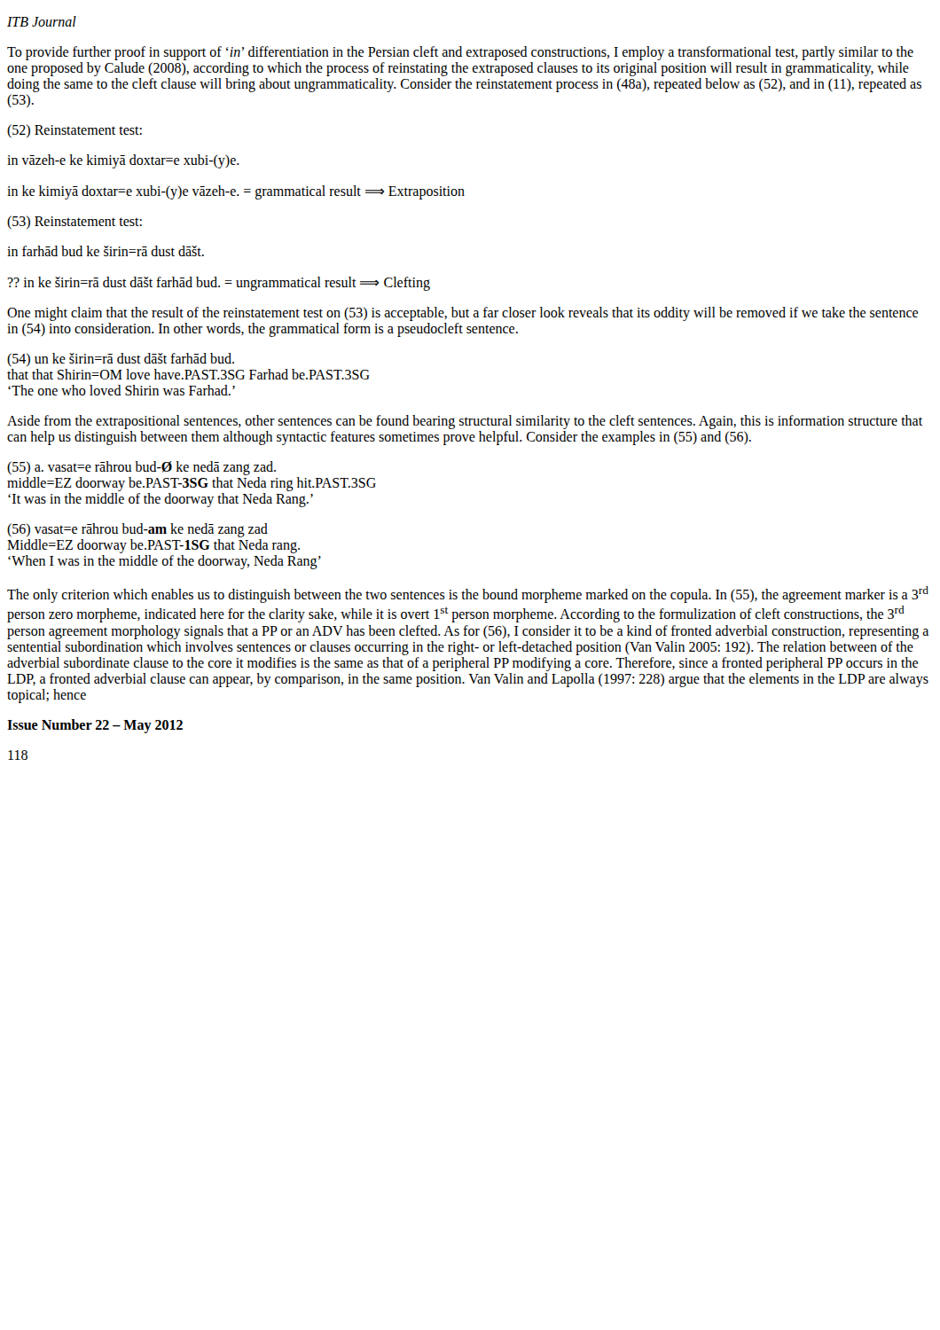ITB Journal
To provide further proof in support of ‘in’ differentiation in the Persian cleft and extraposed constructions, I employ a transformational test, partly similar to the one proposed by Calude (2008), according to which the process of reinstating the extraposed clauses to its original position will result in grammaticality, while doing the same to the cleft clause will bring about ungrammaticality. Consider the reinstatement process in (48a), repeated below as (52), and in (11), repeated as (53).
(52) Reinstatement test:
in vāzeh-e ke kimiyā doxtar=e xubi-(y)e.
in ke kimiyā doxtar=e xubi-(y)e vāzeh-e. = grammatical result ⟹ Extraposition
(53) Reinstatement test:
in farhād bud ke širin=rā dust dāšt.
?? in ke širin=rā dust dāšt farhād bud. = ungrammatical result ⟹ Clefting
One might claim that the result of the reinstatement test on (53) is acceptable, but a far closer look reveals that its oddity will be removed if we take the sentence in (54) into consideration. In other words, the grammatical form is a pseudocleft sentence.
(54) un ke širin=rā dust dāšt farhād bud.
that that Shirin=OM love have.PAST.3SG Farhad be.PAST.3SG
‘The one who loved Shirin was Farhad.’
Aside from the extrapositional sentences, other sentences can be found bearing structural similarity to the cleft sentences. Again, this is information structure that can help us distinguish between them although syntactic features sometimes prove helpful. Consider the examples in (55) and (56).
(55) a. vasat=e rāhrou bud-Ø ke nedā zang zad.
middle=EZ doorway be.PAST-3SG that Neda ring hit.PAST.3SG
‘It was in the middle of the doorway that Neda Rang.’
(56) vasat=e rāhrou bud-am ke nedā zang zad
Middle=EZ doorway be.PAST-1SG that Neda rang.
‘When I was in the middle of the doorway, Neda Rang’
The only criterion which enables us to distinguish between the two sentences is the bound morpheme marked on the copula. In (55), the agreement marker is a 3rd person zero morpheme, indicated here for the clarity sake, while it is overt 1st person morpheme. According to the formulization of cleft constructions, the 3rd person agreement morphology signals that a PP or an ADV has been clefted. As for (56), I consider it to be a kind of fronted adverbial construction, representing a sentential subordination which involves sentences or clauses occurring in the right- or left-detached position (Van Valin 2005: 192). The relation between of the adverbial subordinate clause to the core it modifies is the same as that of a peripheral PP modifying a core. Therefore, since a fronted peripheral PP occurs in the LDP, a fronted adverbial clause can appear, by comparison, in the same position. Van Valin and Lapolla (1997: 228) argue that the elements in the LDP are always topical; hence
Issue Number 22 – May 2012
118